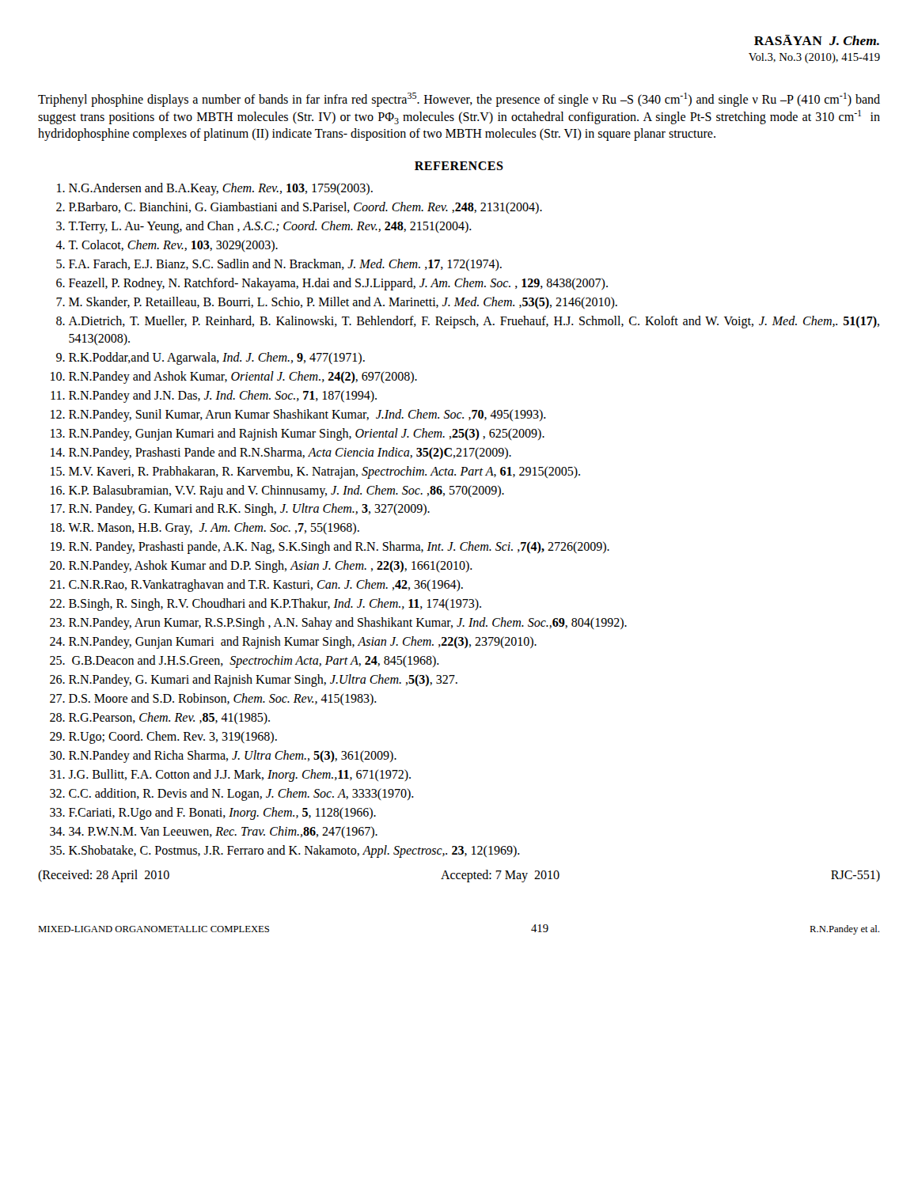RASĀYAN J. Chem.
Vol.3, No.3 (2010), 415-419
Triphenyl phosphine displays a number of bands in far infra red spectra35. However, the presence of single ν Ru –S (340 cm-1) and single ν Ru –P (410 cm-1) band suggest trans positions of two MBTH molecules (Str. IV) or two PΦ3 molecules (Str.V) in octahedral configuration. A single Pt-S stretching mode at 310 cm-1 in hydridophosphine complexes of platinum (II) indicate Trans- disposition of two MBTH molecules (Str. VI) in square planar structure.
REFERENCES
N.G.Andersen and B.A.Keay, Chem. Rev., 103, 1759(2003).
P.Barbaro, C. Bianchini, G. Giambastiani and S.Parisel, Coord. Chem. Rev. ,248, 2131(2004).
T.Terry, L. Au- Yeung, and Chan , A.S.C.; Coord. Chem. Rev., 248, 2151(2004).
T. Colacot, Chem. Rev., 103, 3029(2003).
F.A. Farach, E.J. Bianz, S.C. Sadlin and N. Brackman, J. Med. Chem. ,17, 172(1974).
Feazell, P. Rodney, N. Ratchford- Nakayama, H.dai and S.J.Lippard, J. Am. Chem. Soc. , 129, 8438(2007).
M. Skander, P. Retailleau, B. Bourri, L. Schio, P. Millet and A. Marinetti, J. Med. Chem. ,53(5), 2146(2010).
A.Dietrich, T. Mueller, P. Reinhard, B. Kalinowski, T. Behlendorf, F. Reipsch, A. Fruehauf, H.J. Schmoll, C. Koloft and W. Voigt, J. Med. Chem,. 51(17), 5413(2008).
R.K.Poddar,and U. Agarwala, Ind. J. Chem., 9, 477(1971).
R.N.Pandey and Ashok Kumar, Oriental J. Chem., 24(2), 697(2008).
R.N.Pandey and J.N. Das, J. Ind. Chem. Soc., 71, 187(1994).
R.N.Pandey, Sunil Kumar, Arun Kumar Shashikant Kumar, J.Ind. Chem. Soc. ,70, 495(1993).
R.N.Pandey, Gunjan Kumari and Rajnish Kumar Singh, Oriental J. Chem. ,25(3) , 625(2009).
R.N.Pandey, Prashasti Pande and R.N.Sharma, Acta Ciencia Indica, 35(2)C,217(2009).
M.V. Kaveri, R. Prabhakaran, R. Karvembu, K. Natrajan, Spectrochim. Acta. Part A, 61, 2915(2005).
K.P. Balasubramian, V.V. Raju and V. Chinnusamy, J. Ind. Chem. Soc. ,86, 570(2009).
R.N. Pandey, G. Kumari and R.K. Singh, J. Ultra Chem., 3, 327(2009).
W.R. Mason, H.B. Gray, J. Am. Chem. Soc. ,7, 55(1968).
R.N. Pandey, Prashasti pande, A.K. Nag, S.K.Singh and R.N. Sharma, Int. J. Chem. Sci. ,7(4), 2726(2009).
R.N.Pandey, Ashok Kumar and D.P. Singh, Asian J. Chem. , 22(3), 1661(2010).
C.N.R.Rao, R.Vankatraghavan and T.R. Kasturi, Can. J. Chem. ,42, 36(1964).
B.Singh, R. Singh, R.V. Choudhari and K.P.Thakur, Ind. J. Chem., 11, 174(1973).
R.N.Pandey, Arun Kumar, R.S.P.Singh , A.N. Sahay and Shashikant Kumar, J. Ind. Chem. Soc.,69, 804(1992).
R.N.Pandey, Gunjan Kumari and Rajnish Kumar Singh, Asian J. Chem. ,22(3), 2379(2010).
G.B.Deacon and J.H.S.Green, Spectrochim Acta, Part A, 24, 845(1968).
R.N.Pandey, G. Kumari and Rajnish Kumar Singh, J.Ultra Chem. ,5(3), 327.
D.S. Moore and S.D. Robinson, Chem. Soc. Rev., 415(1983).
R.G.Pearson, Chem. Rev. ,85, 41(1985).
R.Ugo; Coord. Chem. Rev. 3, 319(1968).
R.N.Pandey and Richa Sharma, J. Ultra Chem., 5(3), 361(2009).
J.G. Bullitt, F.A. Cotton and J.J. Mark, Inorg. Chem., 11, 671(1972).
C.C. addition, R. Devis and N. Logan, J. Chem. Soc. A, 3333(1970).
F.Cariati, R.Ugo and F. Bonati, Inorg. Chem., 5, 1128(1966).
34. P.W.N.M. Van Leeuwen, Rec. Trav. Chim., 86, 247(1967).
K.Shobatake, C. Postmus, J.R. Ferraro and K. Nakamoto, Appl. Spectrosc,. 23, 12(1969).
(Received: 28 April 2010 Accepted: 7 May 2010 RJC-551)
MIXED-LIGAND ORGANOMETALLIC COMPLEXES 419 R.N.Pandey et al.